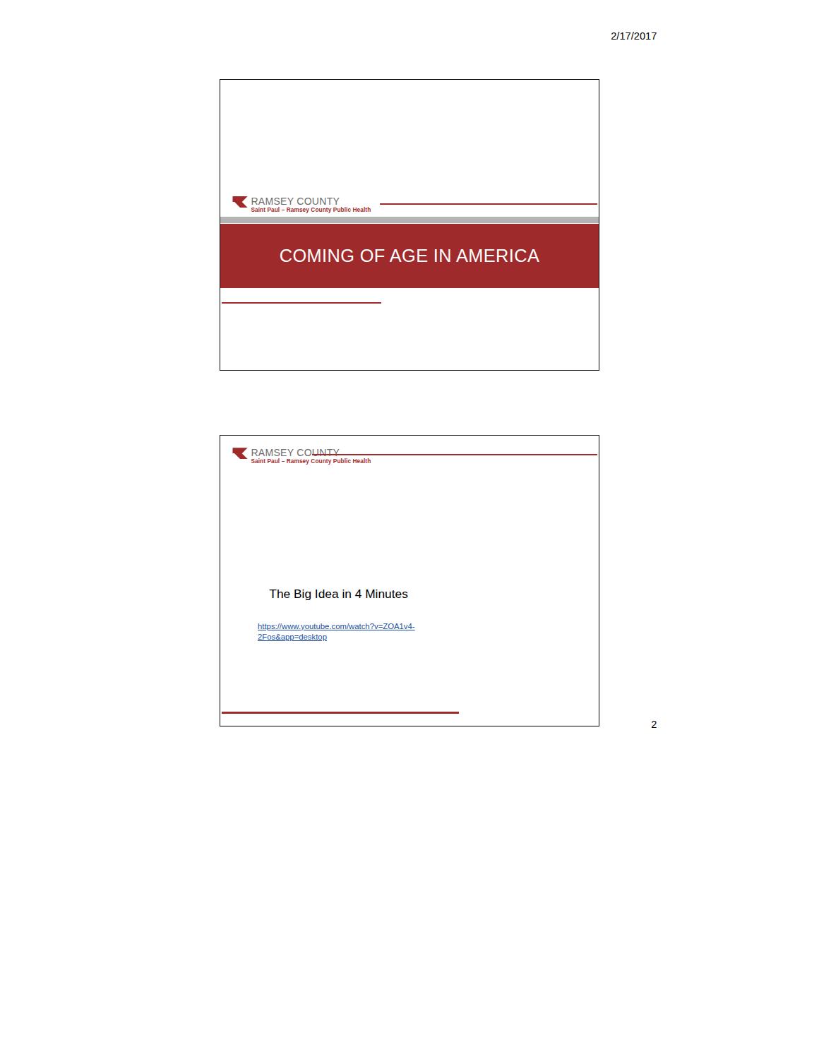2/17/2017
RAMSEY COUNTY
Saint Paul – Ramsey County Public Health
COMING OF AGE IN AMERICA
RAMSEY COUNTY
Saint Paul – Ramsey County Public Health
The Big Idea in 4 Minutes
https://www.youtube.com/watch?v=ZOA1v4-
2Fos&app=desktop
2